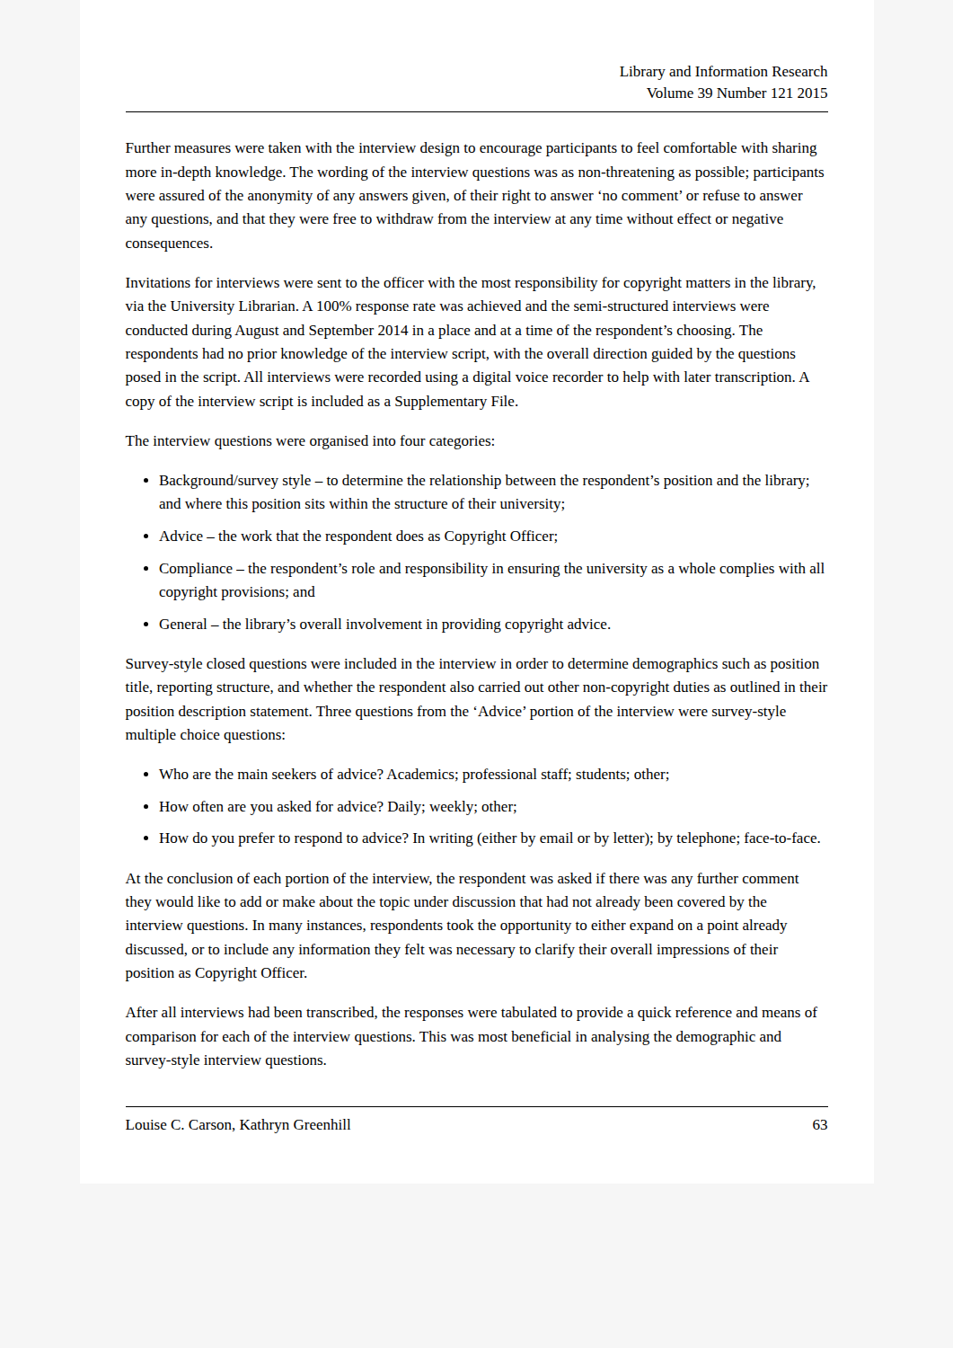Library and Information Research Volume 39 Number 121 2015
Further measures were taken with the interview design to encourage participants to feel comfortable with sharing more in-depth knowledge. The wording of the interview questions was as non-threatening as possible; participants were assured of the anonymity of any answers given, of their right to answer ‘no comment’ or refuse to answer any questions, and that they were free to withdraw from the interview at any time without effect or negative consequences.
Invitations for interviews were sent to the officer with the most responsibility for copyright matters in the library, via the University Librarian. A 100% response rate was achieved and the semi-structured interviews were conducted during August and September 2014 in a place and at a time of the respondent’s choosing. The respondents had no prior knowledge of the interview script, with the overall direction guided by the questions posed in the script. All interviews were recorded using a digital voice recorder to help with later transcription. A copy of the interview script is included as a Supplementary File.
The interview questions were organised into four categories:
Background/survey style – to determine the relationship between the respondent’s position and the library; and where this position sits within the structure of their university;
Advice – the work that the respondent does as Copyright Officer;
Compliance – the respondent’s role and responsibility in ensuring the university as a whole complies with all copyright provisions; and
General – the library’s overall involvement in providing copyright advice.
Survey-style closed questions were included in the interview in order to determine demographics such as position title, reporting structure, and whether the respondent also carried out other non-copyright duties as outlined in their position description statement. Three questions from the ‘Advice’ portion of the interview were survey-style multiple choice questions:
Who are the main seekers of advice? Academics; professional staff; students; other;
How often are you asked for advice? Daily; weekly; other;
How do you prefer to respond to advice? In writing (either by email or by letter); by telephone; face-to-face.
At the conclusion of each portion of the interview, the respondent was asked if there was any further comment they would like to add or make about the topic under discussion that had not already been covered by the interview questions. In many instances, respondents took the opportunity to either expand on a point already discussed, or to include any information they felt was necessary to clarify their overall impressions of their position as Copyright Officer.
After all interviews had been transcribed, the responses were tabulated to provide a quick reference and means of comparison for each of the interview questions. This was most beneficial in analysing the demographic and survey-style interview questions.
Louise C. Carson, Kathryn Greenhill 63